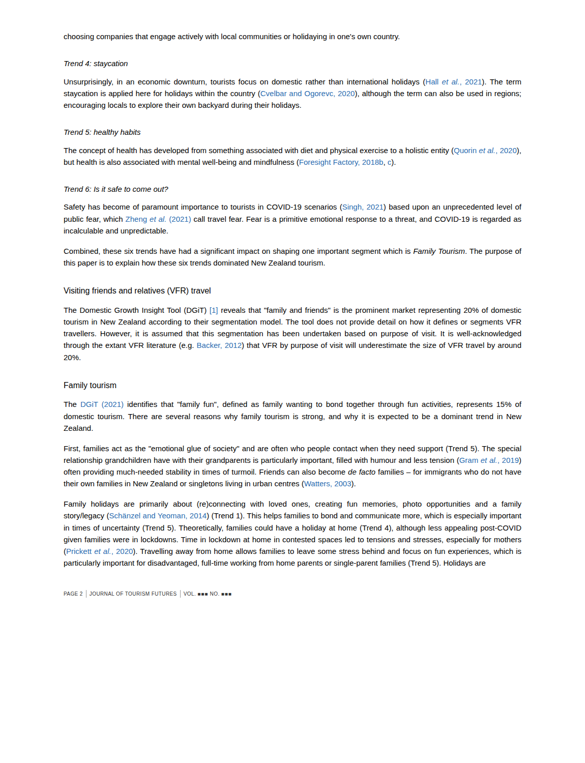choosing companies that engage actively with local communities or holidaying in one's own country.
Trend 4: staycation
Unsurprisingly, in an economic downturn, tourists focus on domestic rather than international holidays (Hall et al., 2021). The term staycation is applied here for holidays within the country (Cvelbar and Ogorevc, 2020), although the term can also be used in regions; encouraging locals to explore their own backyard during their holidays.
Trend 5: healthy habits
The concept of health has developed from something associated with diet and physical exercise to a holistic entity (Quorin et al., 2020), but health is also associated with mental well-being and mindfulness (Foresight Factory, 2018b, c).
Trend 6: Is it safe to come out?
Safety has become of paramount importance to tourists in COVID-19 scenarios (Singh, 2021) based upon an unprecedented level of public fear, which Zheng et al. (2021) call travel fear. Fear is a primitive emotional response to a threat, and COVID-19 is regarded as incalculable and unpredictable.
Combined, these six trends have had a significant impact on shaping one important segment which is Family Tourism. The purpose of this paper is to explain how these six trends dominated New Zealand tourism.
Visiting friends and relatives (VFR) travel
The Domestic Growth Insight Tool (DGiT) [1] reveals that "family and friends" is the prominent market representing 20% of domestic tourism in New Zealand according to their segmentation model. The tool does not provide detail on how it defines or segments VFR travellers. However, it is assumed that this segmentation has been undertaken based on purpose of visit. It is well-acknowledged through the extant VFR literature (e.g. Backer, 2012) that VFR by purpose of visit will underestimate the size of VFR travel by around 20%.
Family tourism
The DGiT (2021) identifies that "family fun", defined as family wanting to bond together through fun activities, represents 15% of domestic tourism. There are several reasons why family tourism is strong, and why it is expected to be a dominant trend in New Zealand.
First, families act as the "emotional glue of society" and are often who people contact when they need support (Trend 5). The special relationship grandchildren have with their grandparents is particularly important, filled with humour and less tension (Gram et al., 2019) often providing much-needed stability in times of turmoil. Friends can also become de facto families – for immigrants who do not have their own families in New Zealand or singletons living in urban centres (Watters, 2003).
Family holidays are primarily about (re)connecting with loved ones, creating fun memories, photo opportunities and a family story/legacy (Schänzel and Yeoman, 2014) (Trend 1). This helps families to bond and communicate more, which is especially important in times of uncertainty (Trend 5). Theoretically, families could have a holiday at home (Trend 4), although less appealing post-COVID given families were in lockdowns. Time in lockdown at home in contested spaces led to tensions and stresses, especially for mothers (Prickett et al., 2020). Travelling away from home allows families to leave some stress behind and focus on fun experiences, which is particularly important for disadvantaged, full-time working from home parents or single-parent families (Trend 5). Holidays are
PAGE 2 JOURNAL OF TOURISM FUTURES VOL. ■■■ NO. ■■■